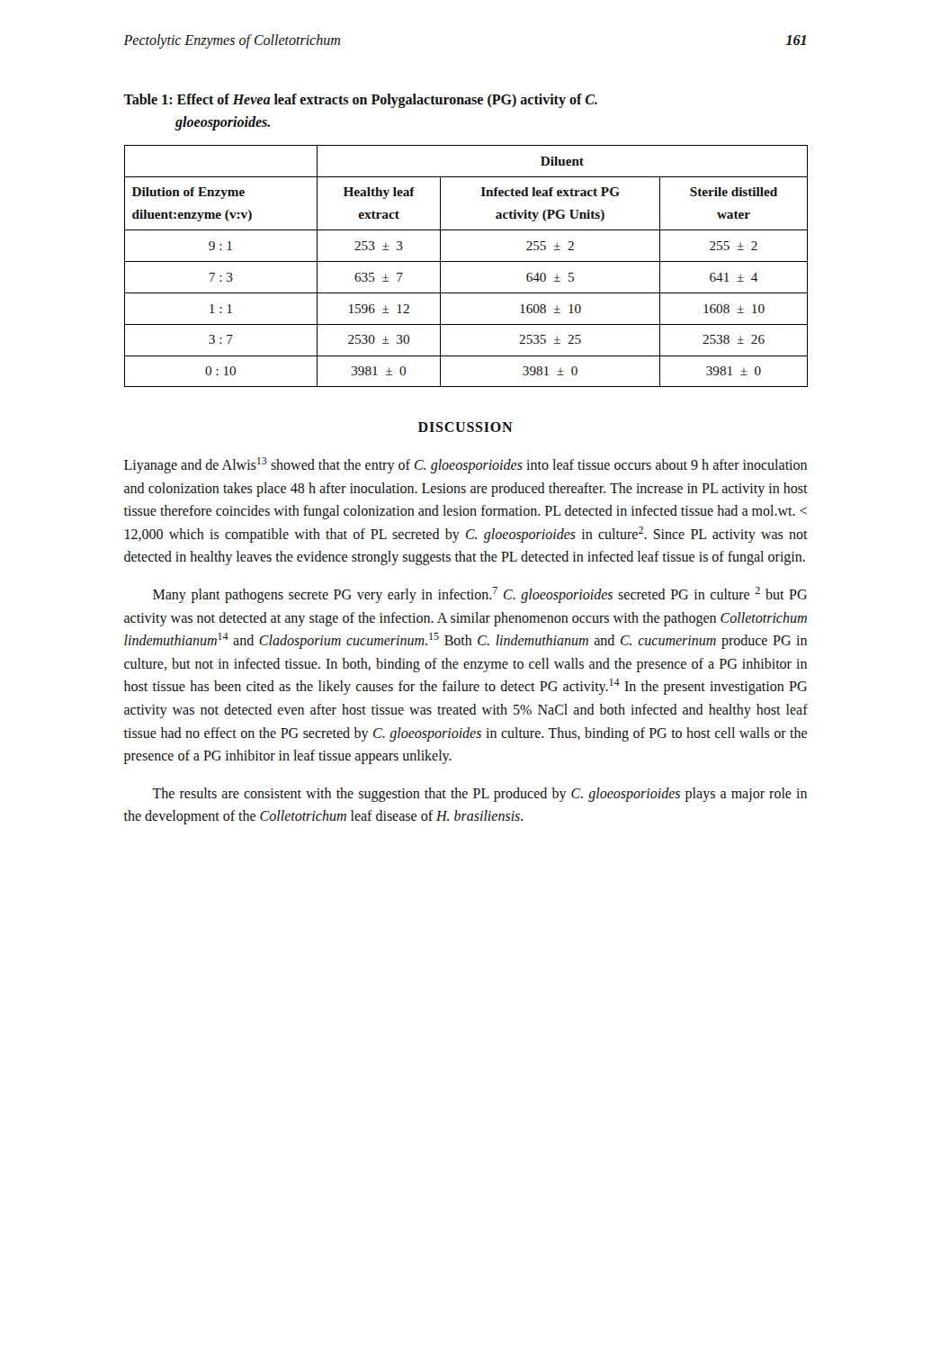Pectolytic Enzymes of Colletotrichum 161
Table 1: Effect of Hevea leaf extracts on Polygalacturonase (PG) activity of C. gloeosporioides.
| | Diluent |
| --- | --- |
| Dilution of Enzyme diluent:enzyme (v:v) | Healthy leaf extract | Infected leaf extract PG activity (PG Units) | Sterile distilled water |
| 9 : 1 | 253 ± 3 | 255 ± 2 | 255 ± 2 |
| 7 : 3 | 635 ± 7 | 640 ± 5 | 641 ± 4 |
| 1 : 1 | 1596 ± 12 | 1608 ± 10 | 1608 ± 10 |
| 3 : 7 | 2530 ± 30 | 2535 ± 25 | 2538 ± 26 |
| 0 : 10 | 3981 ± 0 | 3981 ± 0 | 3981 ± 0 |
DISCUSSION
Liyanage and de Alwis13 showed that the entry of C. gloeosporioides into leaf tissue occurs about 9 h after inoculation and colonization takes place 48 h after inoculation. Lesions are produced thereafter. The increase in PL activity in host tissue therefore coincides with fungal colonization and lesion formation. PL detected in infected tissue had a mol.wt. < 12,000 which is compatible with that of PL secreted by C. gloeosporioides in culture2. Since PL activity was not detected in healthy leaves the evidence strongly suggests that the PL detected in infected leaf tissue is of fungal origin.
Many plant pathogens secrete PG very early in infection.7 C. gloeosporioides secreted PG in culture 2 but PG activity was not detected at any stage of the infection. A similar phenomenon occurs with the pathogen Colletotrichum lindemuthianum14 and Cladosporium cucumerinum.15 Both C. lindemuthianum and C. cucumerinum produce PG in culture, but not in infected tissue. In both, binding of the enzyme to cell walls and the presence of a PG inhibitor in host tissue has been cited as the likely causes for the failure to detect PG activity.14 In the present investigation PG activity was not detected even after host tissue was treated with 5% NaCl and both infected and healthy host leaf tissue had no effect on the PG secreted by C. gloeosporioides in culture. Thus, binding of PG to host cell walls or the presence of a PG inhibitor in leaf tissue appears unlikely.
The results are consistent with the suggestion that the PL produced by C. gloeosporioides plays a major role in the development of the Colletotrichum leaf disease of H. brasiliensis.